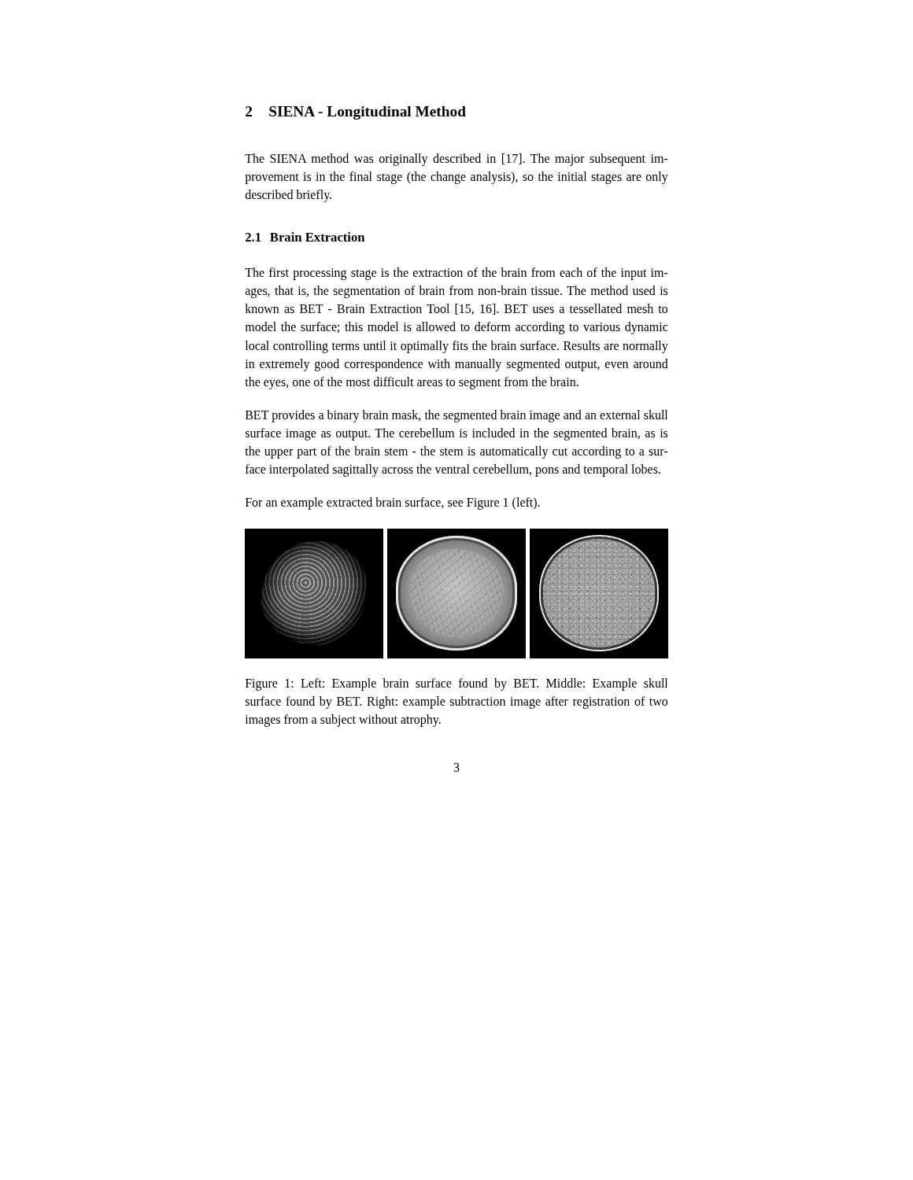2 SIENA - Longitudinal Method
The SIENA method was originally described in [17]. The major subsequent improvement is in the final stage (the change analysis), so the initial stages are only described briefly.
2.1 Brain Extraction
The first processing stage is the extraction of the brain from each of the input images, that is, the segmentation of brain from non-brain tissue. The method used is known as BET - Brain Extraction Tool [15, 16]. BET uses a tessellated mesh to model the surface; this model is allowed to deform according to various dynamic local controlling terms until it optimally fits the brain surface. Results are normally in extremely good correspondence with manually segmented output, even around the eyes, one of the most difficult areas to segment from the brain.
BET provides a binary brain mask, the segmented brain image and an external skull surface image as output. The cerebellum is included in the segmented brain, as is the upper part of the brain stem - the stem is automatically cut according to a surface interpolated sagittally across the ventral cerebellum, pons and temporal lobes.
For an example extracted brain surface, see Figure 1 (left).
Figure 1: Left: Example brain surface found by BET. Middle: Example skull surface found by BET. Right: example subtraction image after registration of two images from a subject without atrophy.
3